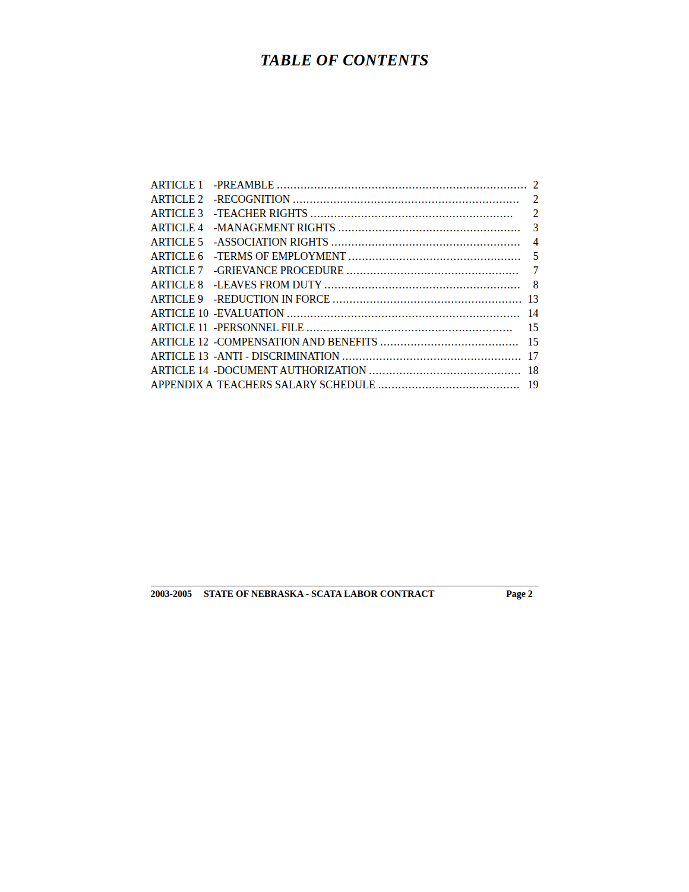TABLE OF CONTENTS
| ARTICLE 1 | - | PREAMBLE .......................................................................... | 2 |
| ARTICLE 2 | - | RECOGNITION ................................................................... | 2 |
| ARTICLE 3 | - | TEACHER RIGHTS ............................................................ | 2 |
| ARTICLE 4 | - | MANAGEMENT RIGHTS ...................................................... | 3 |
| ARTICLE 5 | - | ASSOCIATION RIGHTS ........................................................ | 4 |
| ARTICLE 6 | - | TERMS OF EMPLOYMENT ................................................... | 5 |
| ARTICLE 7 | - | GRIEVANCE PROCEDURE ................................................... | 7 |
| ARTICLE 8 | - | LEAVES FROM DUTY .......................................................... | 8 |
| ARTICLE 9 | - | REDUCTION IN FORCE ........................................................ | 13 |
| ARTICLE 10 | - | EVALUATION ..................................................................... | 14 |
| ARTICLE 11 | - | PERSONNEL FILE ............................................................. | 15 |
| ARTICLE 12 | - | COMPENSATION AND BENEFITS ......................................... | 15 |
| ARTICLE 13 | - | ANTI - DISCRIMINATION ..................................................... | 17 |
| ARTICLE 14 | - | DOCUMENT AUTHORIZATION ............................................. | 18 |
| APPENDIX A | | TEACHERS SALARY SCHEDULE .......................................... | 19 |
2003-2005 STATE OF NEBRASKA - SCATA LABOR CONTRACT Page 2